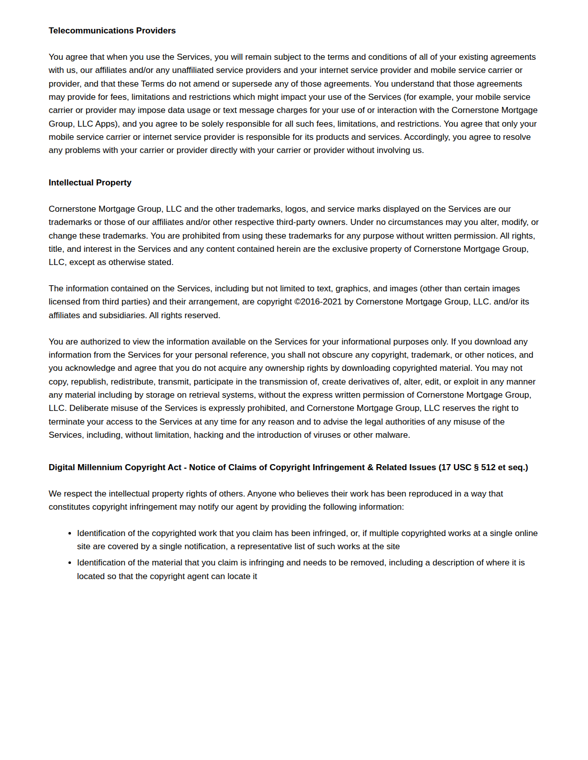Telecommunications Providers
You agree that when you use the Services, you will remain subject to the terms and conditions of all of your existing agreements with us, our affiliates and/or any unaffiliated service providers and your internet service provider and mobile service carrier or provider, and that these Terms do not amend or supersede any of those agreements. You understand that those agreements may provide for fees, limitations and restrictions which might impact your use of the Services (for example, your mobile service carrier or provider may impose data usage or text message charges for your use of or interaction with the Cornerstone Mortgage Group, LLC Apps), and you agree to be solely responsible for all such fees, limitations, and restrictions. You agree that only your mobile service carrier or internet service provider is responsible for its products and services. Accordingly, you agree to resolve any problems with your carrier or provider directly with your carrier or provider without involving us.
Intellectual Property
Cornerstone Mortgage Group, LLC and the other trademarks, logos, and service marks displayed on the Services are our trademarks or those of our affiliates and/or other respective third-party owners. Under no circumstances may you alter, modify, or change these trademarks. You are prohibited from using these trademarks for any purpose without written permission. All rights, title, and interest in the Services and any content contained herein are the exclusive property of Cornerstone Mortgage Group, LLC, except as otherwise stated.
The information contained on the Services, including but not limited to text, graphics, and images (other than certain images licensed from third parties) and their arrangement, are copyright ©2016-2021 by Cornerstone Mortgage Group, LLC. and/or its affiliates and subsidiaries. All rights reserved.
You are authorized to view the information available on the Services for your informational purposes only. If you download any information from the Services for your personal reference, you shall not obscure any copyright, trademark, or other notices, and you acknowledge and agree that you do not acquire any ownership rights by downloading copyrighted material. You may not copy, republish, redistribute, transmit, participate in the transmission of, create derivatives of, alter, edit, or exploit in any manner any material including by storage on retrieval systems, without the express written permission of Cornerstone Mortgage Group, LLC. Deliberate misuse of the Services is expressly prohibited, and Cornerstone Mortgage Group, LLC reserves the right to terminate your access to the Services at any time for any reason and to advise the legal authorities of any misuse of the Services, including, without limitation, hacking and the introduction of viruses or other malware.
Digital Millennium Copyright Act - Notice of Claims of Copyright Infringement & Related Issues (17 USC § 512 et seq.)
We respect the intellectual property rights of others. Anyone who believes their work has been reproduced in a way that constitutes copyright infringement may notify our agent by providing the following information:
Identification of the copyrighted work that you claim has been infringed, or, if multiple copyrighted works at a single online site are covered by a single notification, a representative list of such works at the site
Identification of the material that you claim is infringing and needs to be removed, including a description of where it is located so that the copyright agent can locate it